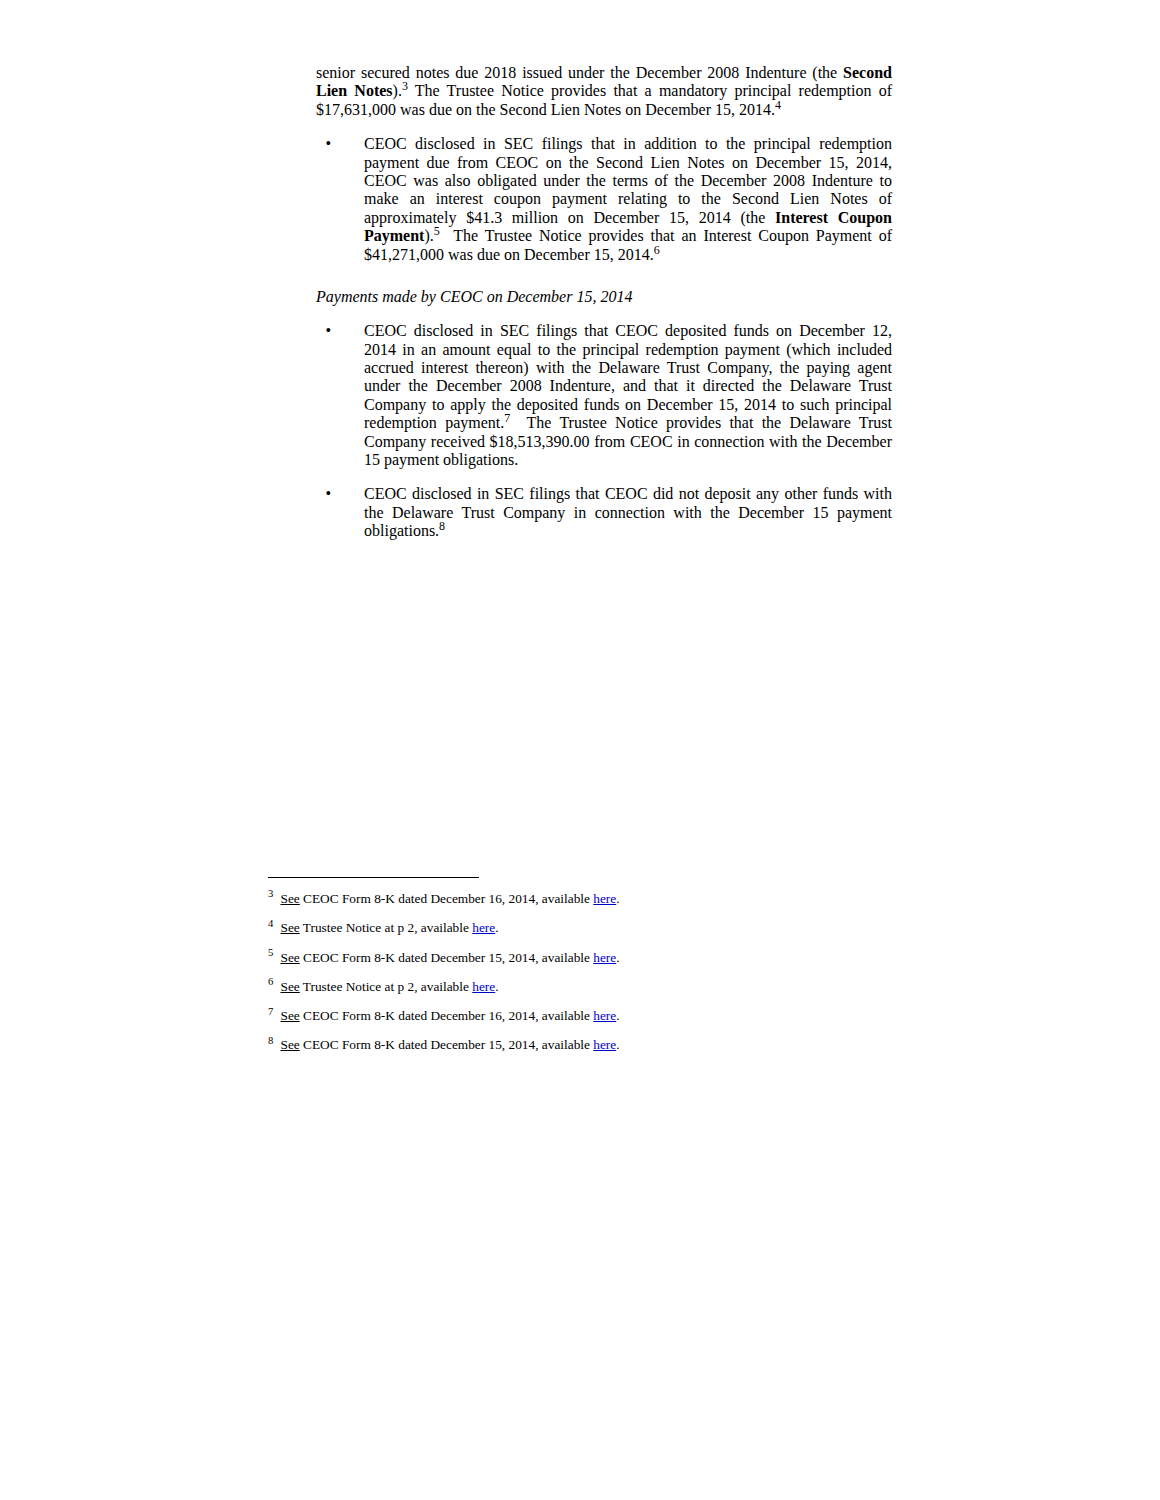senior secured notes due 2018 issued under the December 2008 Indenture (the Second Lien Notes).3 The Trustee Notice provides that a mandatory principal redemption of $17,631,000 was due on the Second Lien Notes on December 15, 2014.4
CEOC disclosed in SEC filings that in addition to the principal redemption payment due from CEOC on the Second Lien Notes on December 15, 2014, CEOC was also obligated under the terms of the December 2008 Indenture to make an interest coupon payment relating to the Second Lien Notes of approximately $41.3 million on December 15, 2014 (the Interest Coupon Payment).5 The Trustee Notice provides that an Interest Coupon Payment of $41,271,000 was due on December 15, 2014.6
Payments made by CEOC on December 15, 2014
CEOC disclosed in SEC filings that CEOC deposited funds on December 12, 2014 in an amount equal to the principal redemption payment (which included accrued interest thereon) with the Delaware Trust Company, the paying agent under the December 2008 Indenture, and that it directed the Delaware Trust Company to apply the deposited funds on December 15, 2014 to such principal redemption payment.7 The Trustee Notice provides that the Delaware Trust Company received $18,513,390.00 from CEOC in connection with the December 15 payment obligations.
CEOC disclosed in SEC filings that CEOC did not deposit any other funds with the Delaware Trust Company in connection with the December 15 payment obligations.8
3 See CEOC Form 8-K dated December 16, 2014, available here.
4 See Trustee Notice at p 2, available here.
5 See CEOC Form 8-K dated December 15, 2014, available here.
6 See Trustee Notice at p 2, available here.
7 See CEOC Form 8-K dated December 16, 2014, available here.
8 See CEOC Form 8-K dated December 15, 2014, available here.